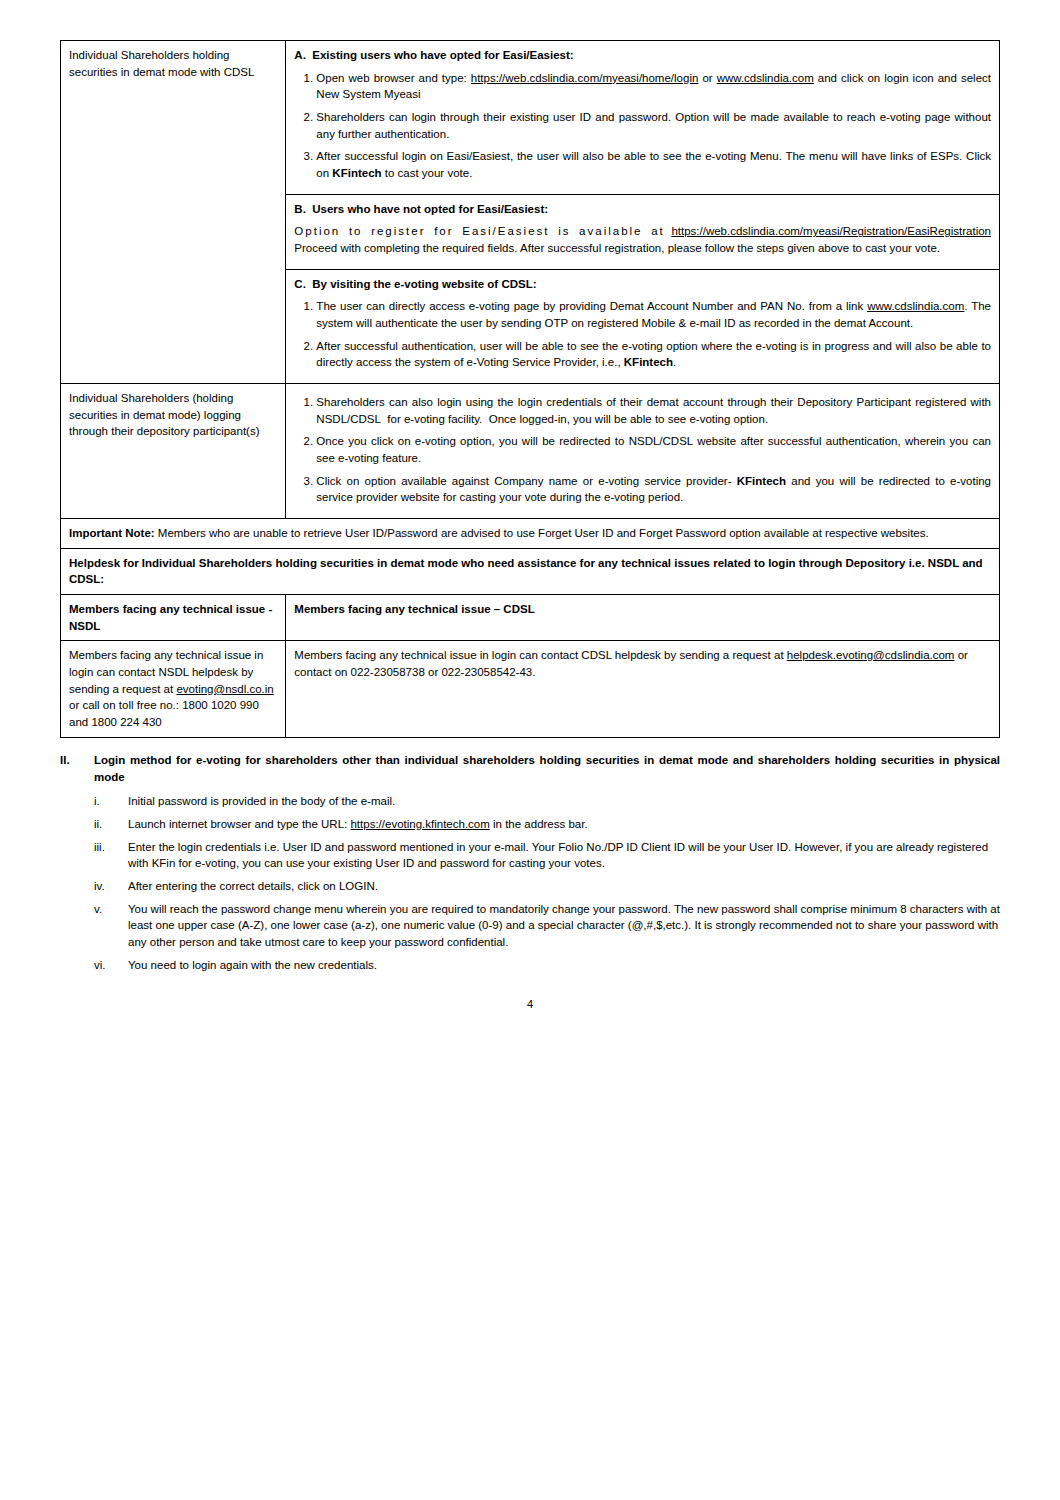| Individual Shareholders holding securities in demat mode with CDSL | A. Existing users who have opted for Easi/Easiest: Open web browser and type: https://web.cdslindia.com/myeasi/home/login or www.cdslindia.com and click on login icon and select New System Myeasi Shareholders can login through their existing user ID and password. Option will be made available to reach e-voting page without any further authentication. After successful login on Easi/Easiest, the user will also be able to see the e-voting Menu. The menu will have links of ESPs. Click on KFintech to cast your vote. |
| B. Users who have not opted for Easi/Easiest: Option to register for Easi/Easiest is available at https://web.cdslindia.com/myeasi/Registration/EasiRegistration Proceed with completing the required fields. After successful registration, please follow the steps given above to cast your vote. |
| C. By visiting the e-voting website of CDSL: The user can directly access e-voting page by providing Demat Account Number and PAN No. from a link www.cdslindia.com . The system will authenticate the user by sending OTP on registered Mobile & e-mail ID as recorded in the demat Account. After successful authentication, user will be able to see the e-voting option where the e-voting is in progress and will also be able to directly access the system of e-Voting Service Provider, i.e., KFintech . |
| Individual Shareholders (holding securities in demat mode) logging through their depository participant(s) | Shareholders can also login using the login credentials of their demat account through their Depository Participant registered with NSDL/CDSL for e-voting facility. Once logged-in, you will be able to see e-voting option. Once you click on e-voting option, you will be redirected to NSDL/CDSL website after successful authentication, wherein you can see e-voting feature. Click on option available against Company name or e-voting service provider- KFintech and you will be redirected to e-voting service provider website for casting your vote during the e-voting period. |
| Important Note: Members who are unable to retrieve User ID/Password are advised to use Forget User ID and Forget Password option available at respective websites. |
| Helpdesk for Individual Shareholders holding securities in demat mode who need assistance for any technical issues related to login through Depository i.e. NSDL and CDSL: |
| Members facing any technical issue - NSDL | Members facing any technical issue – CDSL |
| Members facing any technical issue in login can contact NSDL helpdesk by sending a request at evoting@nsdl.co.in or call on toll free no.: 1800 1020 990 and 1800 224 430 | Members facing any technical issue in login can contact CDSL helpdesk by sending a request at helpdesk.evoting@cdslindia.com or contact on 022-23058738 or 022-23058542-43. |
II.
Login method for e-voting for shareholders other than individual shareholders holding securities in demat mode and shareholders holding securities in physical mode
i. Initial password is provided in the body of the e-mail.
ii. Launch internet browser and type the URL: https://evoting.kfintech.com in the address bar.
iii. Enter the login credentials i.e. User ID and password mentioned in your e-mail. Your Folio No./DP ID Client ID will be your User ID. However, if you are already registered with KFin for e-voting, you can use your existing User ID and password for casting your votes.
iv. After entering the correct details, click on LOGIN.
v. You will reach the password change menu wherein you are required to mandatorily change your password. The new password shall comprise minimum 8 characters with at least one upper case (A-Z), one lower case (a-z), one numeric value (0-9) and a special character (@,#,$,etc.). It is strongly recommended not to share your password with any other person and take utmost care to keep your password confidential.
vi. You need to login again with the new credentials.
4